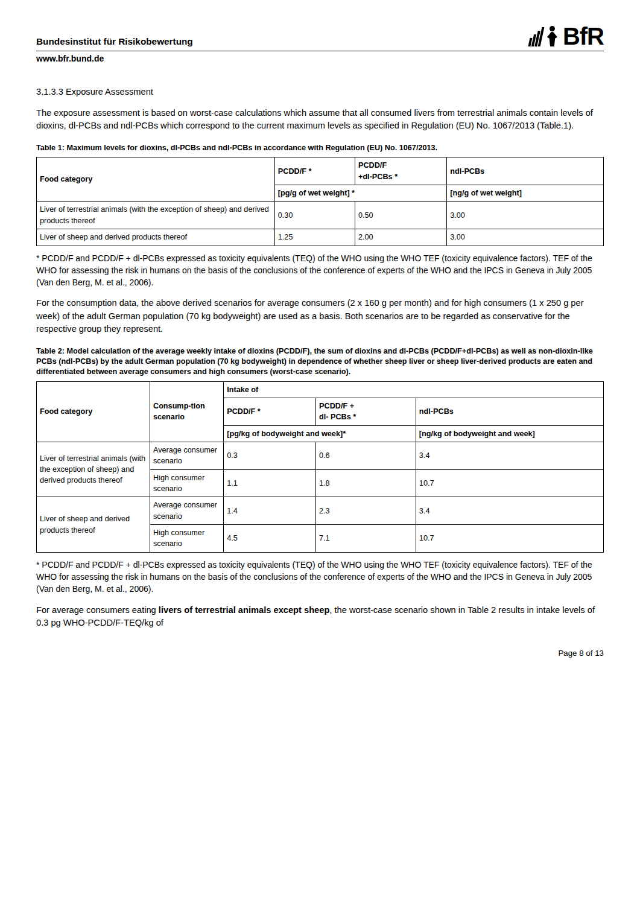Bundesinstitut für Risikobewertung
BfR
www.bfr.bund.de
3.1.3.3 Exposure Assessment
The exposure assessment is based on worst-case calculations which assume that all consumed livers from terrestrial animals contain levels of dioxins, dl-PCBs and ndl-PCBs which correspond to the current maximum levels as specified in Regulation (EU) No. 1067/2013 (Table.1).
Table 1: Maximum levels for dioxins, dl-PCBs and ndl-PCBs in accordance with Regulation (EU) No. 1067/2013.
| Food category | PCDD/F * | PCDD/F +dl-PCBs * | ndl-PCBs |
| --- | --- | --- | --- |
| [pg/g of wet weight] * | [ng/g of wet weight] |
| Liver of terrestrial animals (with the exception of sheep) and derived products thereof | 0.30 | 0.50 | 3.00 |
| Liver of sheep and derived products thereof | 1.25 | 2.00 | 3.00 |
* PCDD/F and PCDD/F + dl-PCBs expressed as toxicity equivalents (TEQ) of the WHO using the WHO TEF (toxicity equivalence factors). TEF of the WHO for assessing the risk in humans on the basis of the conclusions of the conference of experts of the WHO and the IPCS in Geneva in July 2005 (Van den Berg, M. et al., 2006).
For the consumption data, the above derived scenarios for average consumers (2 x 160 g per month) and for high consumers (1 x 250 g per week) of the adult German population (70 kg bodyweight) are used as a basis. Both scenarios are to be regarded as conservative for the respective group they represent.
Table 2: Model calculation of the average weekly intake of dioxins (PCDD/F), the sum of dioxins and dl-PCBs (PCDD/F+dl-PCBs) as well as non-dioxin-like PCBs (ndl-PCBs) by the adult German population (70 kg bodyweight) in dependence of whether sheep liver or sheep liver-derived products are eaten and differentiated between average consumers and high consumers (worst-case scenario).
| Food category | Consump-tion scenario | Intake of |
| --- | --- | --- |
| PCDD/F * | PCDD/F + dl- PCBs * | ndl-PCBs |
| [pg/kg of bodyweight and week]* | [ng/kg of bodyweight and week] |
| Liver of terrestrial animals (with the exception of sheep) and derived products thereof | Average consumer scenario | 0.3 | 0.6 | 3.4 |
| High consumer scenario | 1.1 | 1.8 | 10.7 |
| Liver of sheep and derived products thereof | Average consumer scenario | 1.4 | 2.3 | 3.4 |
| High consumer scenario | 4.5 | 7.1 | 10.7 |
* PCDD/F and PCDD/F + dl-PCBs expressed as toxicity equivalents (TEQ) of the WHO using the WHO TEF (toxicity equivalence factors). TEF of the WHO for assessing the risk in humans on the basis of the conclusions of the conference of experts of the WHO and the IPCS in Geneva in July 2005 (Van den Berg, M. et al., 2006).
For average consumers eating livers of terrestrial animals except sheep, the worst-case scenario shown in Table 2 results in intake levels of 0.3 pg WHO-PCDD/F-TEQ/kg of
Page 8 of 13